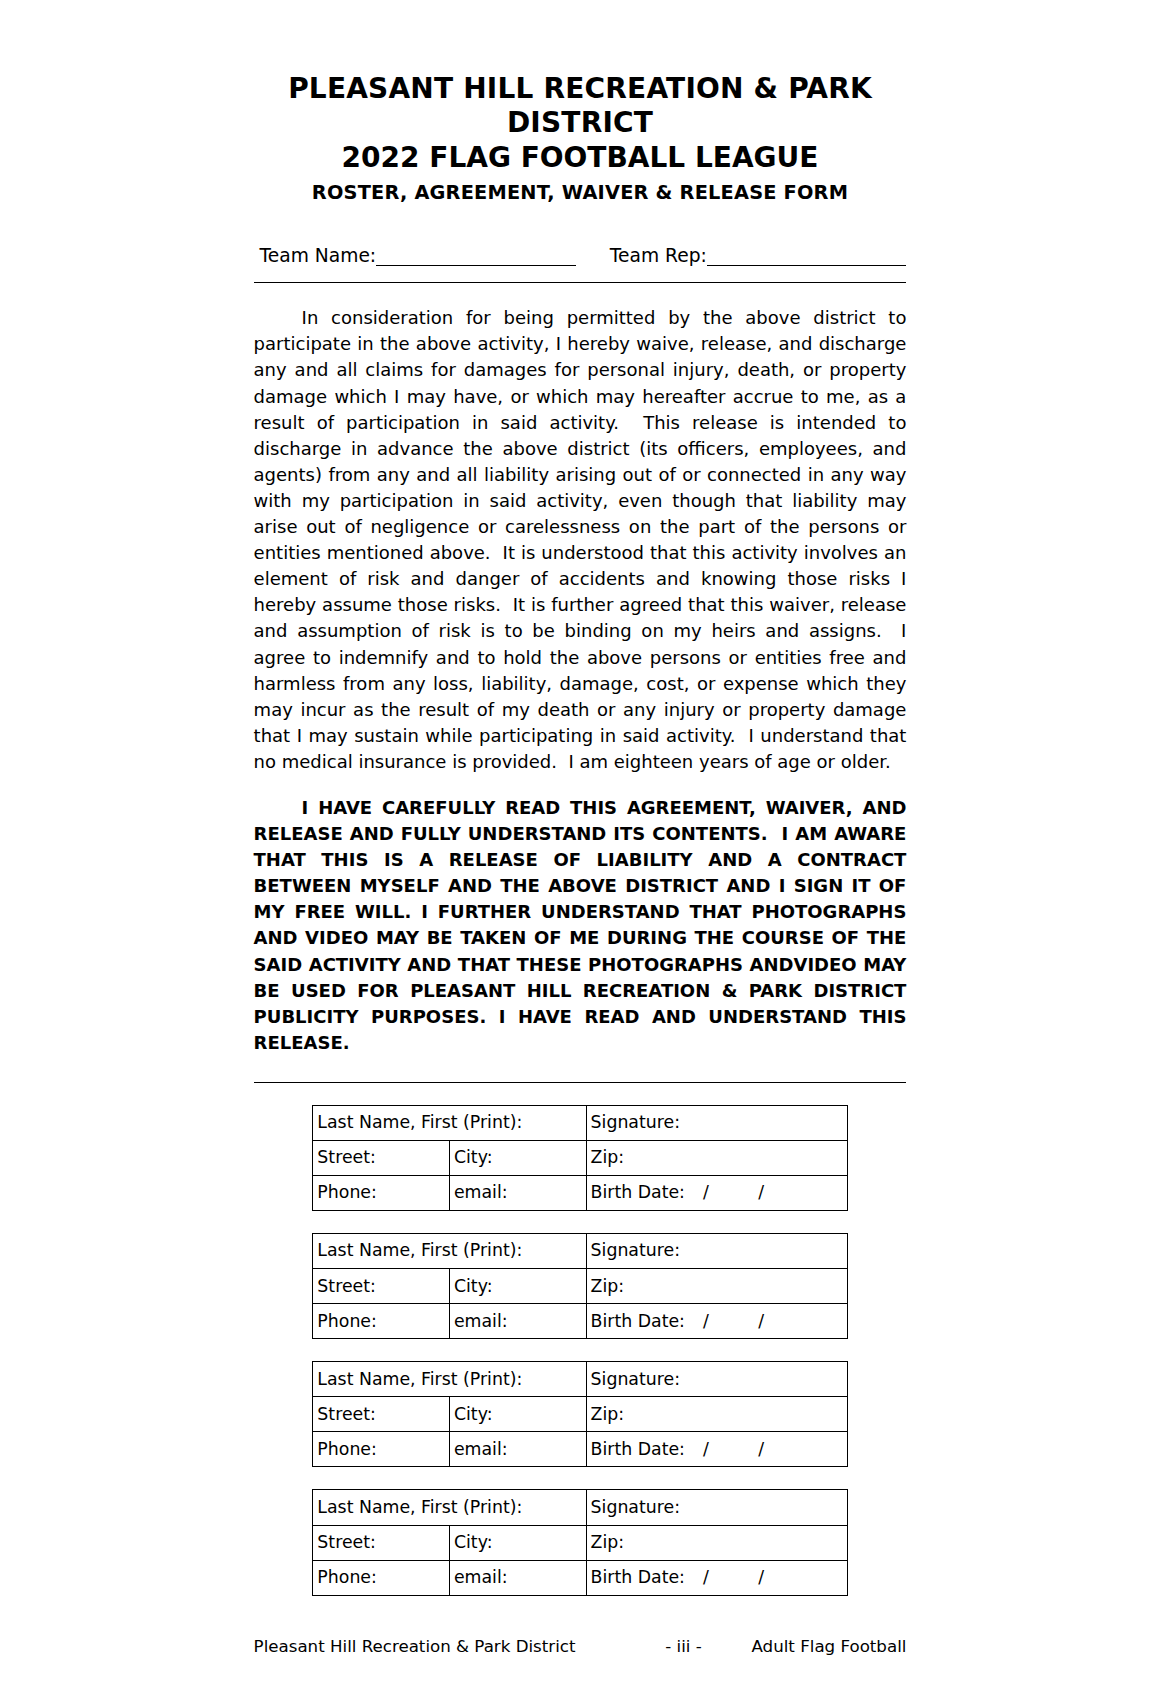PLEASANT HILL RECREATION & PARK DISTRICT
2022 FLAG FOOTBALL LEAGUE
ROSTER, AGREEMENT, WAIVER & RELEASE FORM
Team Name: Team Rep:
In consideration for being permitted by the above district to participate in the above activity, I hereby waive, release, and discharge any and all claims for damages for personal injury, death, or property damage which I may have, or which may hereafter accrue to me, as a result of participation in said activity. This release is intended to discharge in advance the above district (its officers, employees, and agents) from any and all liability arising out of or connected in any way with my participation in said activity, even though that liability may arise out of negligence or carelessness on the part of the persons or entities mentioned above. It is understood that this activity involves an element of risk and danger of accidents and knowing those risks I hereby assume those risks. It is further agreed that this waiver, release and assumption of risk is to be binding on my heirs and assigns. I agree to indemnify and to hold the above persons or entities free and harmless from any loss, liability, damage, cost, or expense which they may incur as the result of my death or any injury or property damage that I may sustain while participating in said activity. I understand that no medical insurance is provided. I am eighteen years of age or older.
I HAVE CAREFULLY READ THIS AGREEMENT, WAIVER, AND RELEASE AND FULLY UNDERSTAND ITS CONTENTS. I AM AWARE THAT THIS IS A RELEASE OF LIABILITY AND A CONTRACT BETWEEN MYSELF AND THE ABOVE DISTRICT AND I SIGN IT OF MY FREE WILL. I FURTHER UNDERSTAND THAT PHOTOGRAPHS AND VIDEO MAY BE TAKEN OF ME DURING THE COURSE OF THE SAID ACTIVITY AND THAT THESE PHOTOGRAPHS ANDVIDEO MAY BE USED FOR PLEASANT HILL RECREATION & PARK DISTRICT PUBLICITY PURPOSES. I HAVE READ AND UNDERSTAND THIS RELEASE.
| Last Name, First (Print): | Signature: |
| Street: | City: | Zip: |
| Phone: | email: | Birth Date: / / |
| Last Name, First (Print): | Signature: |
| Street: | City: | Zip: |
| Phone: | email: | Birth Date: / / |
| Last Name, First (Print): | Signature: |
| Street: | City: | Zip: |
| Phone: | email: | Birth Date: / / |
| Last Name, First (Print): | Signature: |
| Street: | City: | Zip: |
| Phone: | email: | Birth Date: / / |
Pleasant Hill Recreation & Park District
- iii -
Adult Flag Football